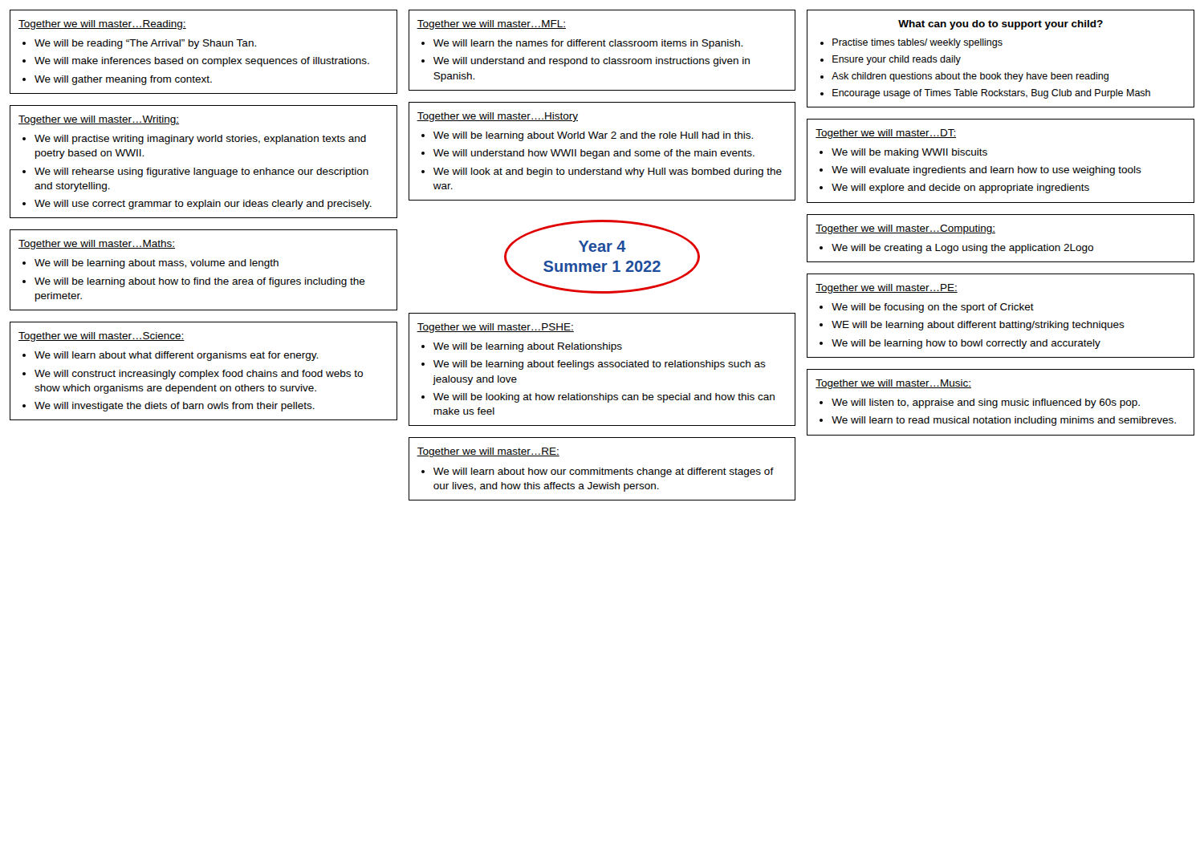Together we will master…Reading:
We will be reading “The Arrival” by Shaun Tan.
We will make inferences based on complex sequences of illustrations.
We will gather meaning from context.
Together we will master…Writing:
We will practise writing imaginary world stories, explanation texts and poetry based on WWII.
We will rehearse using figurative language to enhance our description and storytelling.
We will use correct grammar to explain our ideas clearly and precisely.
Together we will master…Maths:
We will be learning about mass, volume and length
We will be learning about how to find the area of figures including the perimeter.
Together we will master…Science:
We will learn about what different organisms eat for energy.
We will construct increasingly complex food chains and food webs to show which organisms are dependent on others to survive.
We will investigate the diets of barn owls from their pellets.
Together we will master…MFL:
We will learn the names for different classroom items in Spanish.
We will understand and respond to classroom instructions given in Spanish.
Together we will master….History
We will be learning about World War 2 and the role Hull had in this.
We will understand how WWII began and some of the main events.
We will look at and begin to understand why Hull was bombed during the war.
Year 4
Summer 1 2022
Together we will master…PSHE:
We will be learning about Relationships
We will be learning about feelings associated to relationships such as jealousy and love
We will be looking at how relationships can be special and how this can make us feel
Together we will master…RE:
We will learn about how our commitments change at different stages of our lives, and how this affects a Jewish person.
What can you do to support your child?
Practise times tables/ weekly spellings
Ensure your child reads daily
Ask children questions about the book they have been reading
Encourage usage of Times Table Rockstars, Bug Club and Purple Mash
Together we will master…DT:
We will be making WWII biscuits
We will evaluate ingredients and learn how to use weighing tools
We will explore and decide on appropriate ingredients
Together we will master…Computing:
We will be creating a Logo using the application 2Logo
Together we will master…PE:
We will be focusing on the sport of Cricket
WE will be learning about different batting/striking techniques
We will be learning how to bowl correctly and accurately
Together we will master…Music:
We will listen to, appraise and sing music influenced by 60s pop.
We will learn to read musical notation including minims and semibreves.